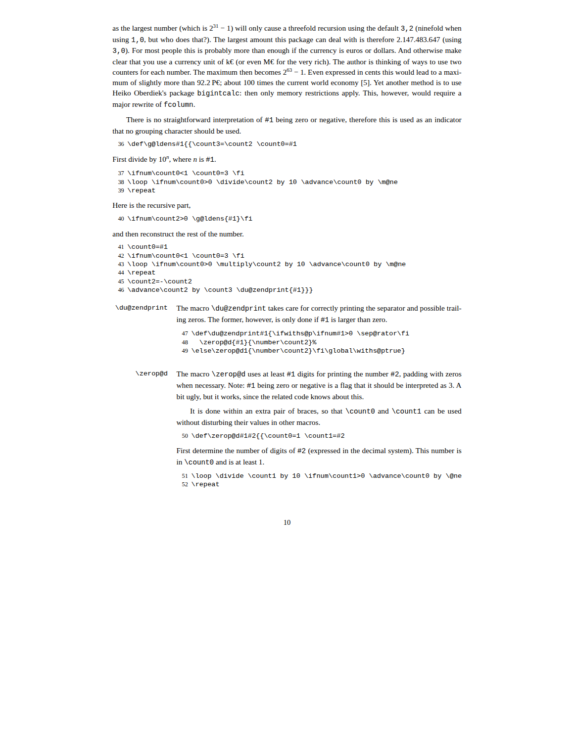as the largest number (which is 231 − 1) will only cause a threefold recursion using the default 3,2 (ninefold when using 1,0, but who does that?). The largest amount this package can deal with is therefore 2.147.483.647 (using 3,0). For most people this is probably more than enough if the currency is euros or dollars. And otherwise make clear that you use a currency unit of k€ (or even M€ for the very rich). The author is thinking of ways to use two counters for each number. The maximum then becomes 263 − 1. Even expressed in cents this would lead to a maximum of slightly more than 92.2 P€; about 100 times the current world economy [5]. Yet another method is to use Heiko Oberdiek's package bigintcalc: then only memory restrictions apply. This, however, would require a major rewrite of fcolumn.
There is no straightforward interpretation of #1 being zero or negative, therefore this is used as an indicator that no grouping character should be used.
36\def\g@ldens#1{{\count3=\count2 \count0=#1
First divide by 10n, where n is #1.
37\ifnum\count0<1 \count0=3 \fi 38\loop \ifnum\count0>0 \divide\count2 by 10 \advance\count0 by \m@ne 39\repeat
Here is the recursive part,
40\ifnum\count2>0 \g@ldens{#1}\fi
and then reconstruct the rest of the number.
41\count0=#1 42\ifnum\count0<1 \count0=3 \fi 43\loop \ifnum\count0>0 \multiply\count2 by 10 \advance\count0 by \m@ne 44\repeat 45\count2=-\count2 46\advance\count2 by \count3 \du@zendprint{#1}}}
\du@zendprint
The macro \du@zendprint takes care for correctly printing the separator and possible trailing zeros. The former, however, is only done if #1 is larger than zero.
47\def\du@zendprint#1{\ifwiths@p\ifnum#1>0 \sep@rator\fi 48 \zerop@d{#1}{\number\count2}% 49\else\zerop@d1{\number\count2}\fi\global\withs@ptrue}
\zerop@d
The macro \zerop@d uses at least #1 digits for printing the number #2, padding with zeros when necessary. Note: #1 being zero or negative is a flag that it should be interpreted as 3. A bit ugly, but it works, since the related code knows about this.
It is done within an extra pair of braces, so that \count0 and \count1 can be used without disturbing their values in other macros.
50\def\zerop@d#1#2{{\count0=1 \count1=#2
First determine the number of digits of #2 (expressed in the decimal system). This number is in \count0 and is at least 1.
51\loop \divide \count1 by 10 \ifnum\count1>0 \advance\count0 by \@ne 52\repeat
10